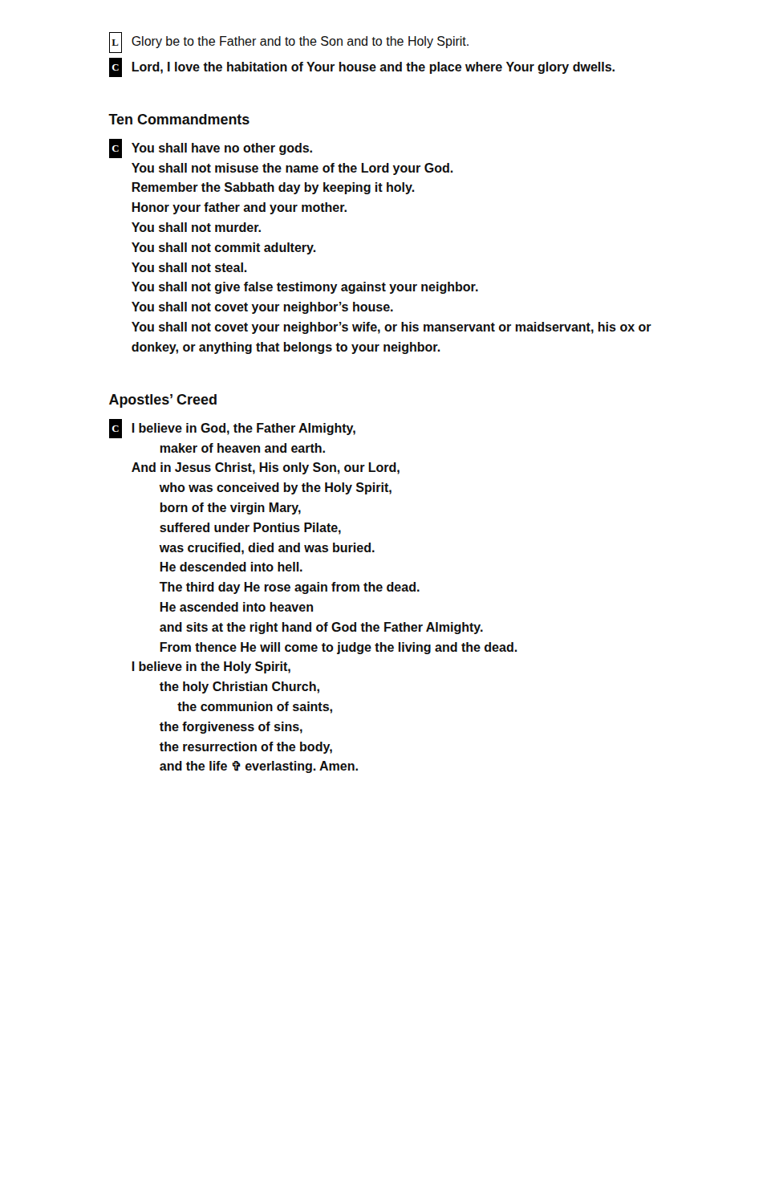L
Glory be to the Father and to the Son and to the Holy Spirit.
C
Lord, I love the habitation of Your house and the place where Your glory dwells.
Ten Commandments
C
You shall have no other gods.
You shall not misuse the name of the Lord your God.
Remember the Sabbath day by keeping it holy.
Honor your father and your mother.
You shall not murder.
You shall not commit adultery.
You shall not steal.
You shall not give false testimony against your neighbor.
You shall not covet your neighbor’s house.
You shall not covet your neighbor’s wife, or his manservant or maidservant, his ox or donkey, or anything that belongs to your neighbor.
Apostles’ Creed
C
I believe in God, the Father Almighty,
maker of heaven and earth.
And in Jesus Christ, His only Son, our Lord,
who was conceived by the Holy Spirit,
born of the virgin Mary,
suffered under Pontius Pilate,
was crucified, died and was buried.
He descended into hell.
The third day He rose again from the dead.
He ascended into heaven
and sits at the right hand of God the Father Almighty.
From thence He will come to judge the living and the dead.
I believe in the Holy Spirit,
the holy Christian Church,
the communion of saints,
the forgiveness of sins,
the resurrection of the body,
and the life ✞ everlasting. Amen.